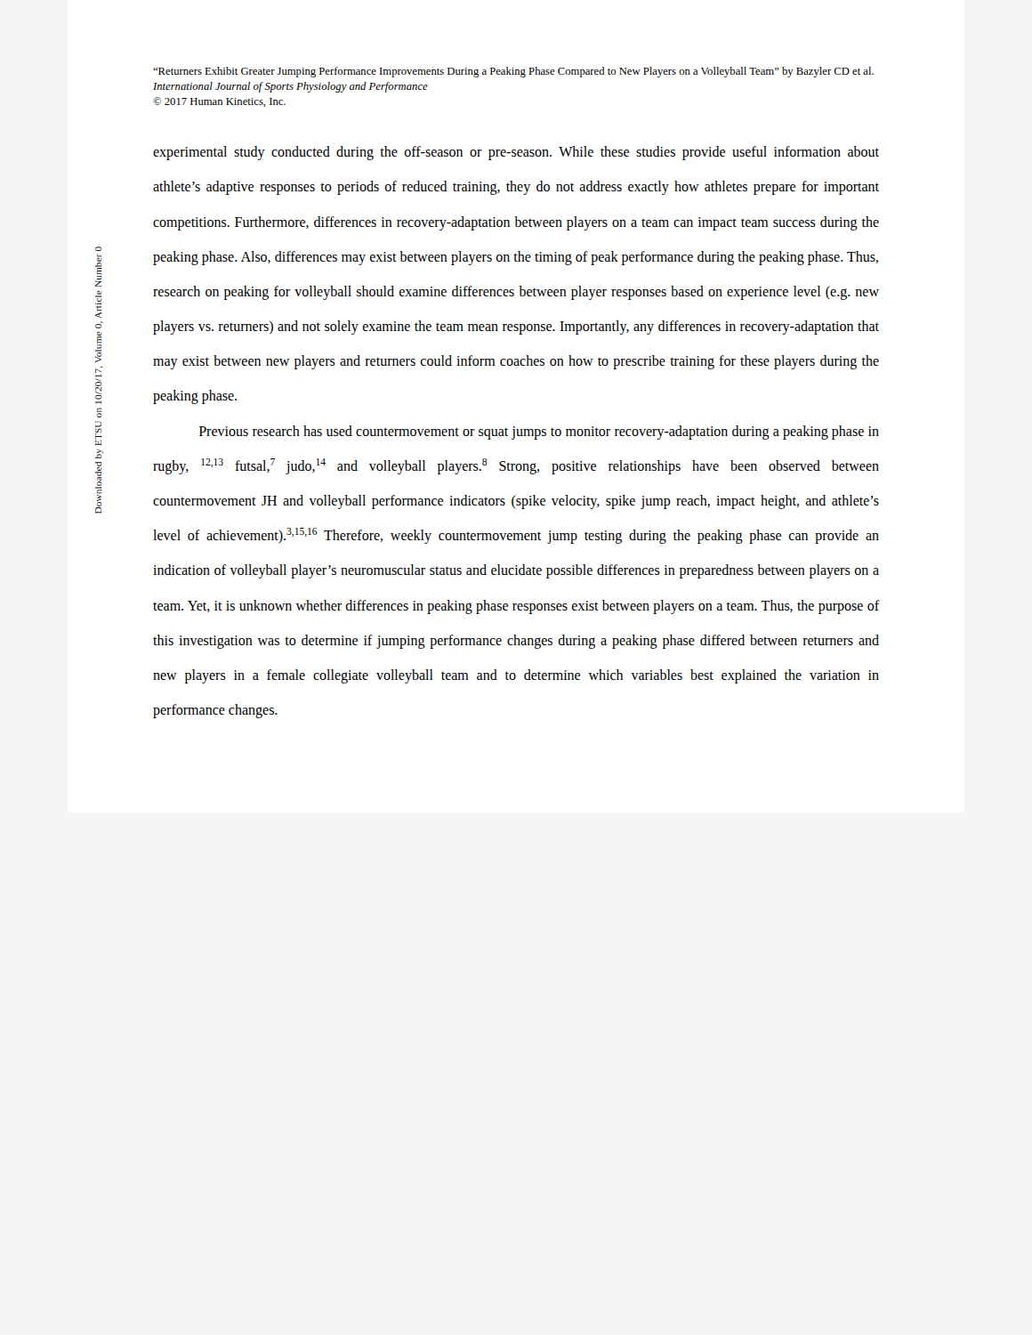Downloaded by ETSU on 10/20/17, Volume 0, Article Number 0
“Returners Exhibit Greater Jumping Performance Improvements During a Peaking Phase Compared to New Players on a Volleyball Team” by Bazyler CD et al.
International Journal of Sports Physiology and Performance
© 2017 Human Kinetics, Inc.
experimental study conducted during the off-season or pre-season. While these studies provide useful information about athlete’s adaptive responses to periods of reduced training, they do not address exactly how athletes prepare for important competitions. Furthermore, differences in recovery-adaptation between players on a team can impact team success during the peaking phase. Also, differences may exist between players on the timing of peak performance during the peaking phase. Thus, research on peaking for volleyball should examine differences between player responses based on experience level (e.g. new players vs. returners) and not solely examine the team mean response. Importantly, any differences in recovery-adaptation that may exist between new players and returners could inform coaches on how to prescribe training for these players during the peaking phase.
Previous research has used countermovement or squat jumps to monitor recovery-adaptation during a peaking phase in rugby, 12,13 futsal,7 judo,14 and volleyball players.8 Strong, positive relationships have been observed between countermovement JH and volleyball performance indicators (spike velocity, spike jump reach, impact height, and athlete’s level of achievement).3,15,16 Therefore, weekly countermovement jump testing during the peaking phase can provide an indication of volleyball player’s neuromuscular status and elucidate possible differences in preparedness between players on a team. Yet, it is unknown whether differences in peaking phase responses exist between players on a team. Thus, the purpose of this investigation was to determine if jumping performance changes during a peaking phase differed between returners and new players in a female collegiate volleyball team and to determine which variables best explained the variation in performance changes.